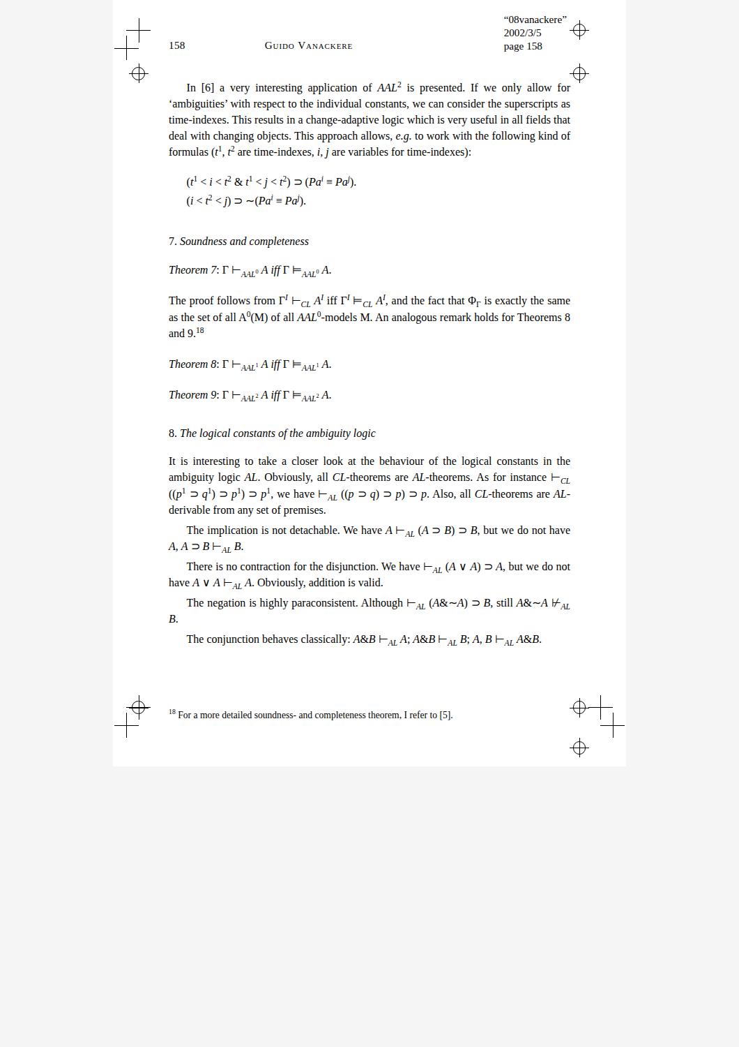“08vanackere”
2002/3/5
page 158
158 Guido Vanackere
In [6] a very interesting application of AAL2 is presented. If we only allow for ‘ambiguities’ with respect to the individual constants, we can consider the superscripts as time-indexes. This results in a change-adaptive logic which is very useful in all fields that deal with changing objects. This approach allows, e.g. to work with the following kind of formulas (t1, t2 are time-indexes, i, j are variables for time-indexes):
(t1 < i < t2 & t1 < j < t2) ⊃ (Pai ≡ Paj).
(i < t2 < j) ⊃ ∼(Pai ≡ Paj).
7. Soundness and completeness
Theorem 7: Γ ⊢AAL0 A iff Γ ⊨AAL0 A.
The proof follows from ΓI ⊢CL AI iff ΓI ⊨CL AI, and the fact that ΦΓ is exactly the same as the set of all A0(M) of all AAL0-models M. An analogous remark holds for Theorems 8 and 9.18
Theorem 8: Γ ⊢AAL1 A iff Γ ⊨AAL1 A.
Theorem 9: Γ ⊢AAL2 A iff Γ ⊨AAL2 A.
8. The logical constants of the ambiguity logic
It is interesting to take a closer look at the behaviour of the logical constants in the ambiguity logic AL. Obviously, all CL-theorems are AL-theorems. As for instance ⊢CL ((p1 ⊃ q1) ⊃ p1) ⊃ p1, we have ⊢AL ((p ⊃ q) ⊃ p) ⊃ p. Also, all CL-theorems are AL-derivable from any set of premises.
The implication is not detachable. We have A ⊢AL (A ⊃ B) ⊃ B, but we do not have A, A ⊃ B ⊢AL B.
There is no contraction for the disjunction. We have ⊢AL (A ∨ A) ⊃ A, but we do not have A ∨ A ⊢AL A. Obviously, addition is valid.
The negation is highly paraconsistent. Although ⊢AL (A&∼A) ⊃ B, still A&∼A ⊬AL B.
The conjunction behaves classically: A&B ⊢AL A; A&B ⊢AL B; A, B ⊢AL A&B.
18 For a more detailed soundness- and completeness theorem, I refer to [5].